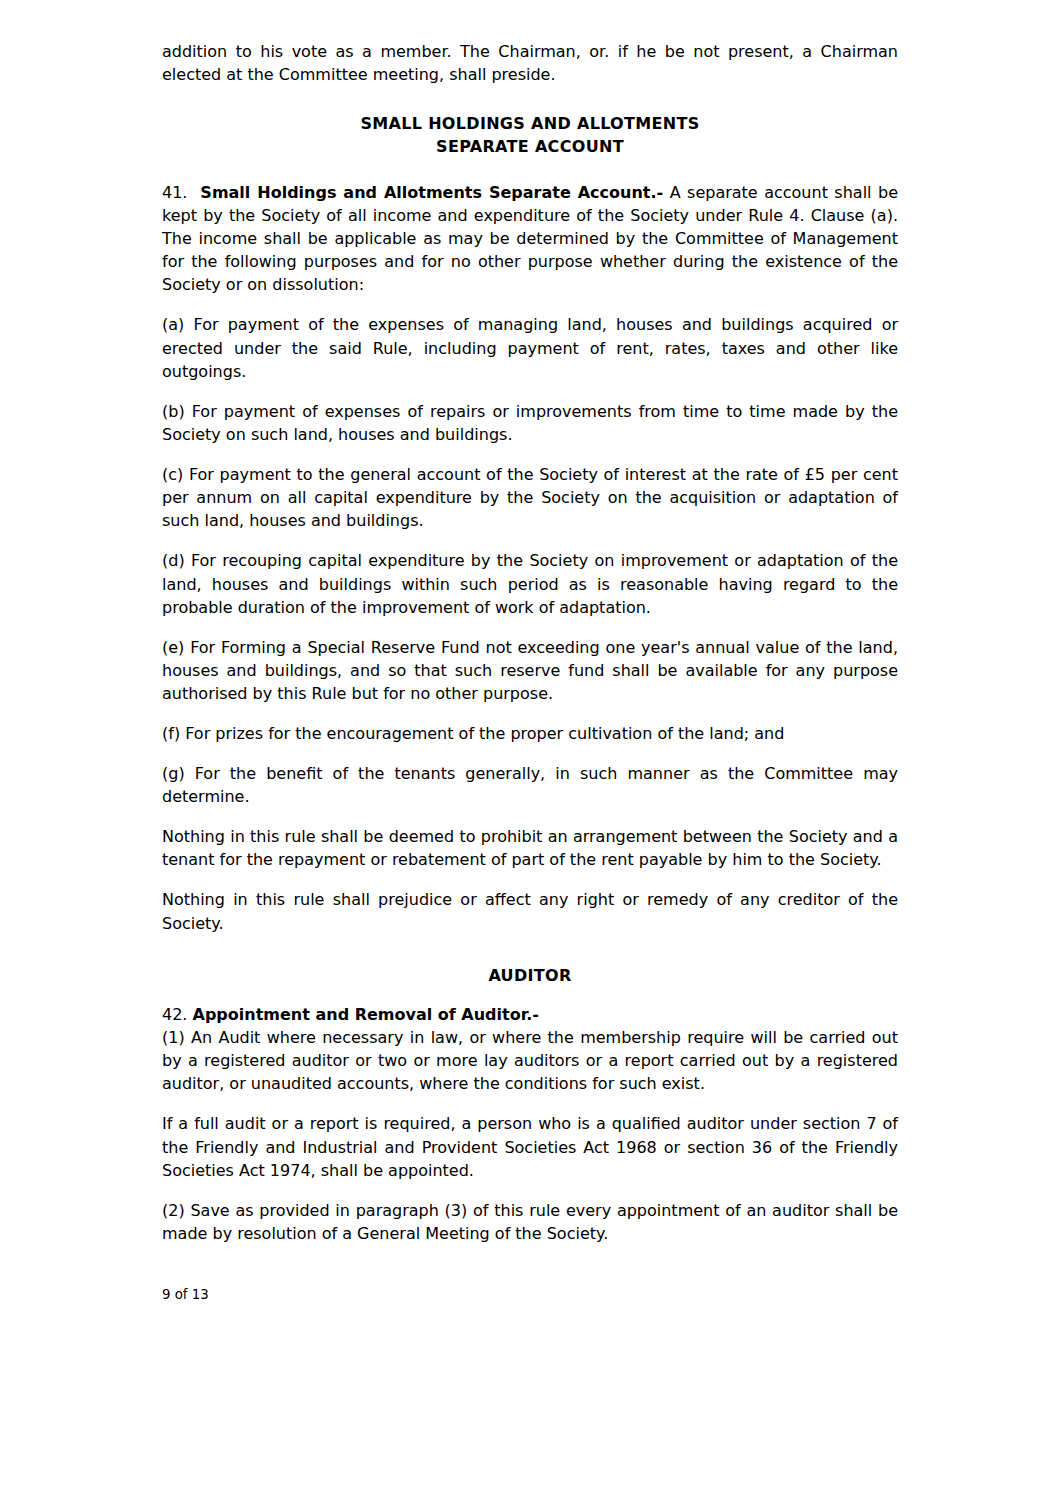addition to his vote as a member. The Chairman, or. if he be not present, a Chairman elected at the Committee meeting, shall preside.
SMALL HOLDINGS AND ALLOTMENTS
SEPARATE ACCOUNT
41. Small Holdings and Allotments Separate Account.- A separate account shall be kept by the Society of all income and expenditure of the Society under Rule 4. Clause (a). The income shall be applicable as may be determined by the Committee of Management for the following purposes and for no other purpose whether during the existence of the Society or on dissolution:
(a) For payment of the expenses of managing land, houses and buildings acquired or erected under the said Rule, including payment of rent, rates, taxes and other like outgoings.
(b) For payment of expenses of repairs or improvements from time to time made by the Society on such land, houses and buildings.
(c) For payment to the general account of the Society of interest at the rate of £5 per cent per annum on all capital expenditure by the Society on the acquisition or adaptation of such land, houses and buildings.
(d) For recouping capital expenditure by the Society on improvement or adaptation of the land, houses and buildings within such period as is reasonable having regard to the probable duration of the improvement of work of adaptation.
(e) For Forming a Special Reserve Fund not exceeding one year's annual value of the land, houses and buildings, and so that such reserve fund shall be available for any purpose authorised by this Rule but for no other purpose.
(f) For prizes for the encouragement of the proper cultivation of the land; and
(g) For the benefit of the tenants generally, in such manner as the Committee may determine.
Nothing in this rule shall be deemed to prohibit an arrangement between the Society and a tenant for the repayment or rebatement of part of the rent payable by him to the Society.
Nothing in this rule shall prejudice or affect any right or remedy of any creditor of the Society.
AUDITOR
42. Appointment and Removal of Auditor.-
(1) An Audit where necessary in law, or where the membership require will be carried out by a registered auditor or two or more lay auditors or a report carried out by a registered auditor, or unaudited accounts, where the conditions for such exist.
If a full audit or a report is required, a person who is a qualified auditor under section 7 of the Friendly and Industrial and Provident Societies Act 1968 or section 36 of the Friendly Societies Act 1974, shall be appointed.
(2) Save as provided in paragraph (3) of this rule every appointment of an auditor shall be made by resolution of a General Meeting of the Society.
9 of 13